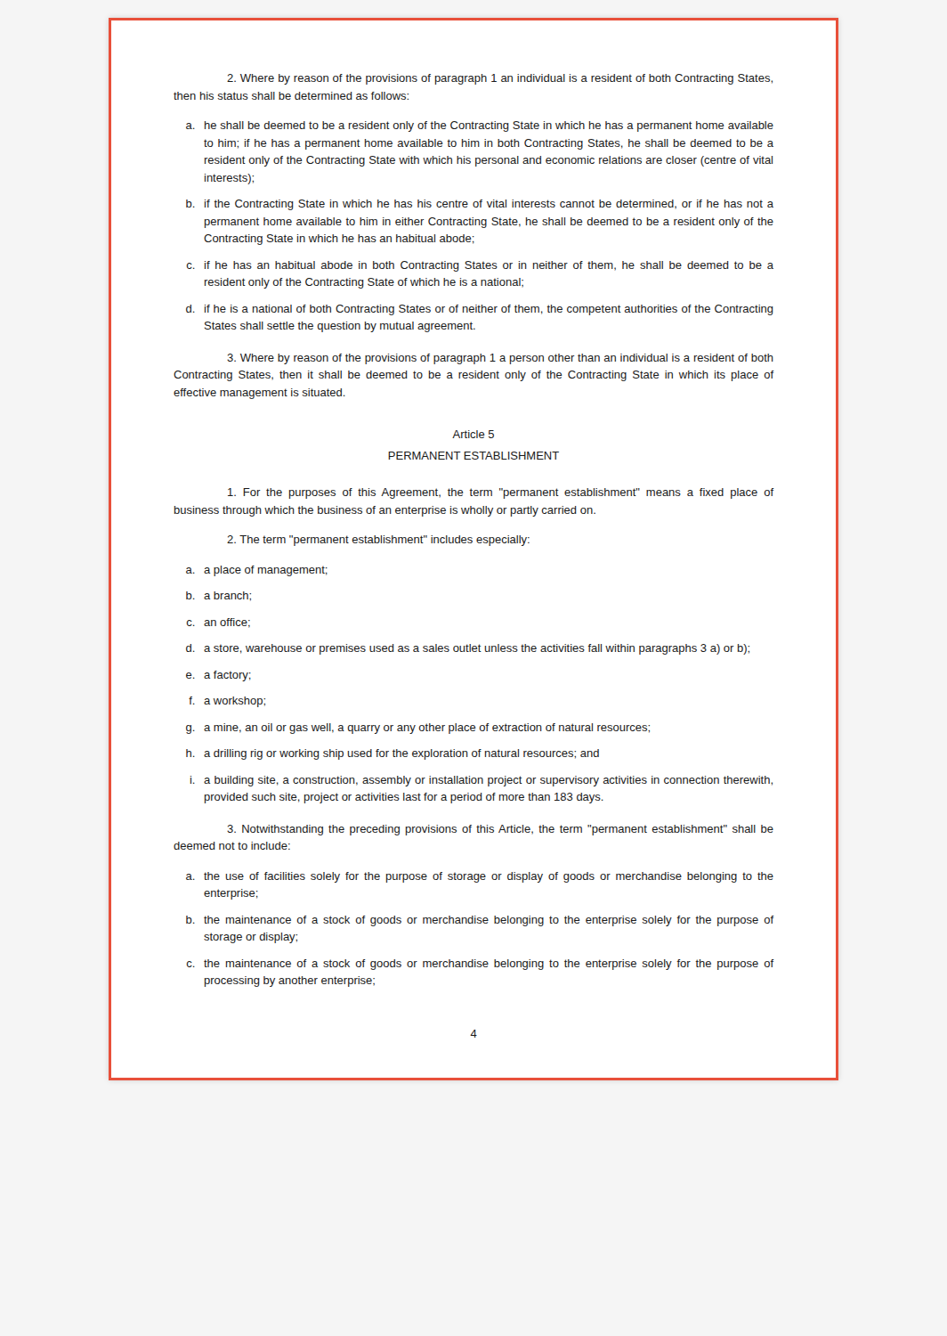2. Where by reason of the provisions of paragraph 1 an individual is a resident of both Contracting States, then his status shall be determined as follows:
he shall be deemed to be a resident only of the Contracting State in which he has a permanent home available to him; if he has a permanent home available to him in both Contracting States, he shall be deemed to be a resident only of the Contracting State with which his personal and economic relations are closer (centre of vital interests);
if the Contracting State in which he has his centre of vital interests cannot be determined, or if he has not a permanent home available to him in either Contracting State, he shall be deemed to be a resident only of the Contracting State in which he has an habitual abode;
if he has an habitual abode in both Contracting States or in neither of them, he shall be deemed to be a resident only of the Contracting State of which he is a national;
if he is a national of both Contracting States or of neither of them, the competent authorities of the Contracting States shall settle the question by mutual agreement.
3. Where by reason of the provisions of paragraph 1 a person other than an individual is a resident of both Contracting States, then it shall be deemed to be a resident only of the Contracting State in which its place of effective management is situated.
Article 5
PERMANENT ESTABLISHMENT
1. For the purposes of this Agreement, the term "permanent establishment" means a fixed place of business through which the business of an enterprise is wholly or partly carried on.
2. The term "permanent establishment" includes especially:
a place of management;
a branch;
an office;
a store, warehouse or premises used as a sales outlet unless the activities fall within paragraphs 3 a) or b);
a factory;
a workshop;
a mine, an oil or gas well, a quarry or any other place of extraction of natural resources;
a drilling rig or working ship used for the exploration of natural resources; and
a building site, a construction, assembly or installation project or supervisory activities in connection therewith, provided such site, project or activities last for a period of more than 183 days.
3. Notwithstanding the preceding provisions of this Article, the term "permanent establishment" shall be deemed not to include:
the use of facilities solely for the purpose of storage or display of goods or merchandise belonging to the enterprise;
the maintenance of a stock of goods or merchandise belonging to the enterprise solely for the purpose of storage or display;
the maintenance of a stock of goods or merchandise belonging to the enterprise solely for the purpose of processing by another enterprise;
4